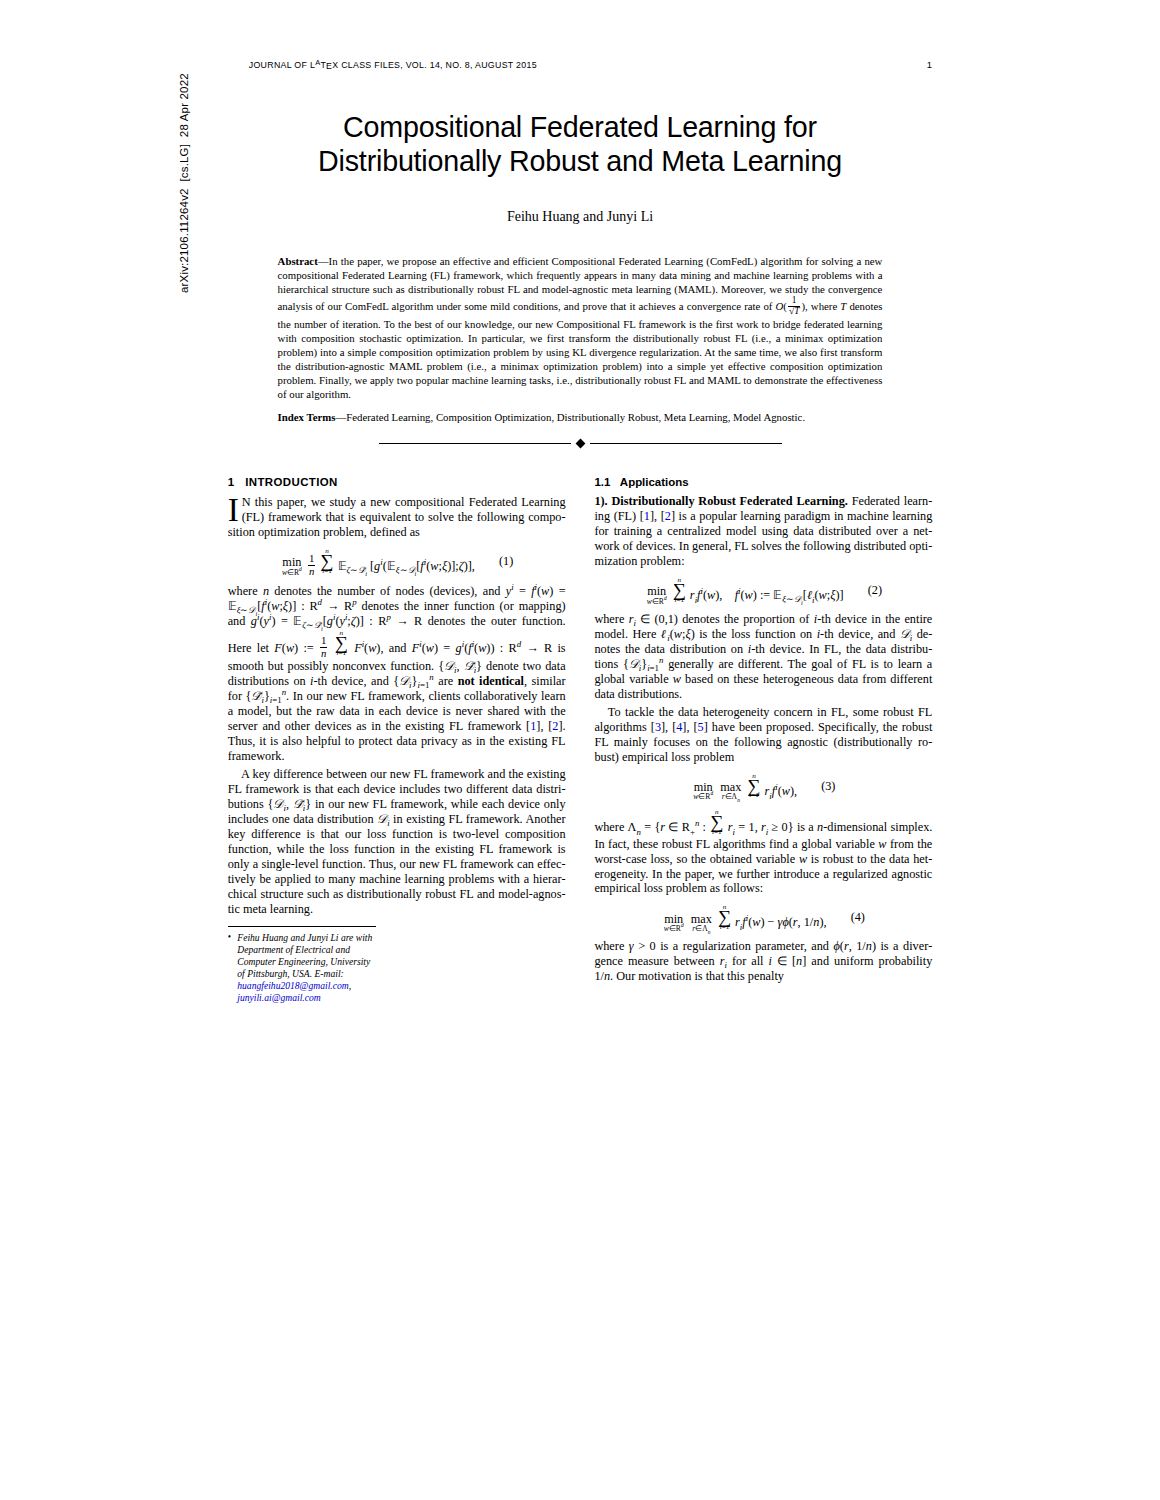arXiv:2106.11264v2 [cs.LG] 28 Apr 2022
JOURNAL OF LATEX CLASS FILES, VOL. 14, NO. 8, AUGUST 2015
1
Compositional Federated Learning for
Distributionally Robust and Meta Learning
Feihu Huang and Junyi Li
Abstract—In the paper, we propose an effective and efficient Compositional Federated Learning (ComFedL) algorithm for solving a new compositional Federated Learning (FL) framework, which frequently appears in many data mining and machine learning problems with a hierarchical structure such as distributionally robust FL and model-agnostic meta learning (MAML). Moreover, we study the convergence analysis of our ComFedL algorithm under some mild conditions, and prove that it achieves a convergence rate of O(1√T), where T denotes the number of iteration. To the best of our knowledge, our new Compositional FL framework is the first work to bridge federated learning with composition stochastic optimization. In particular, we first transform the distributionally robust FL (i.e., a minimax optimization problem) into a simple composition optimization problem by using KL divergence regularization. At the same time, we also first transform the distribution-agnostic MAML problem (i.e., a minimax optimization problem) into a simple yet effective composition optimization problem. Finally, we apply two popular machine learning tasks, i.e., distributionally robust FL and MAML to demonstrate the effectiveness of our algorithm.
Index Terms—Federated Learning, Composition Optimization, Distributionally Robust, Meta Learning, Model Agnostic.
1 Introduction
IN this paper, we study a new compositional Federated Learning (FL) framework that is equivalent to solve the following composition optimization problem, defined as
min w∈Rd 1 n n∑i=1 𝔼ζ∼𝒟̃i [gi(𝔼ξ∼𝒟i[fi(w;ξ)];ζ)],
(1)
where n denotes the number of nodes (devices), and yi = fi(w) = 𝔼ξ∼𝒟i[fi(w;ξ)] : Rd → Rp denotes the inner function (or mapping) and gi(yi) = 𝔼ζ∼𝒟̃i[gi(yi;ζ)] : Rp → R denotes the outer function. Here let F(w) := 1 n n∑i=1 Fi(w), and Fi(w) = gi(fi(w)) : Rd → R is smooth but possibly nonconvex function. {𝒟i, 𝒟̃i} denote two data distributions on i-th device, and {𝒟i}i=1n are not identical, similar for {𝒟̃i}i=1n. In our new FL framework, clients collaboratively learn a model, but the raw data in each device is never shared with the server and other devices as in the existing FL framework [1], [2]. Thus, it is also helpful to protect data privacy as in the existing FL framework.
A key difference between our new FL framework and the existing FL framework is that each device includes two different data distributions {𝒟i, 𝒟̃i} in our new FL framework, while each device only includes one data distribution 𝒟i in existing FL framework. Another key difference is that our loss function is two-level composition function, while the loss function in the existing FL framework is only a single-level function. Thus, our new FL framework can effectively be applied to many machine learning problems with a hierarchical structure such as distributionally robust FL and model-agnostic meta learning.
•
Feihu Huang and Junyi Li are with Department of Electrical and Computer Engineering, University of Pittsburgh, USA. E-mail: huangfeihu2018@gmail.com, junyili.ai@gmail.com
1.1 Applications
1). Distributionally Robust Federated Learning. Federated learning (FL) [1], [2] is a popular learning paradigm in machine learning for training a centralized model using data distributed over a network of devices. In general, FL solves the following distributed optimization problem:
min w∈Rd n∑i=1 rifi(w), fi(w) := 𝔼ξ∼𝒟i[ℓi(w;ξ)]
(2)
where ri ∈ (0,1) denotes the proportion of i-th device in the entire model. Here ℓi(w;ξ) is the loss function on i-th device, and 𝒟i denotes the data distribution on i-th device. In FL, the data distributions {𝒟i}i=1n generally are different. The goal of FL is to learn a global variable w based on these heterogeneous data from different data distributions.
To tackle the data heterogeneity concern in FL, some robust FL algorithms [3], [4], [5] have been proposed. Specifically, the robust FL mainly focuses on the following agnostic (distributionally robust) empirical loss problem
min w∈Rd max r∈Λn n∑i=1 rifi(w),
(3)
where Λn = {r ∈ R+n : n∑i=1 ri = 1, ri ≥ 0} is a n-dimensional simplex. In fact, these robust FL algorithms find a global variable w from the worst-case loss, so the obtained variable w is robust to the data heterogeneity. In the paper, we further introduce a regularized agnostic empirical loss problem as follows:
min w∈Rd max r∈Λn n∑i=1 rifi(w) − γϕ(r, 1/n),
(4)
where γ > 0 is a regularization parameter, and ϕ(r, 1/n) is a divergence measure between ri for all i ∈ [n] and uniform probability 1/n. Our motivation is that this penalty